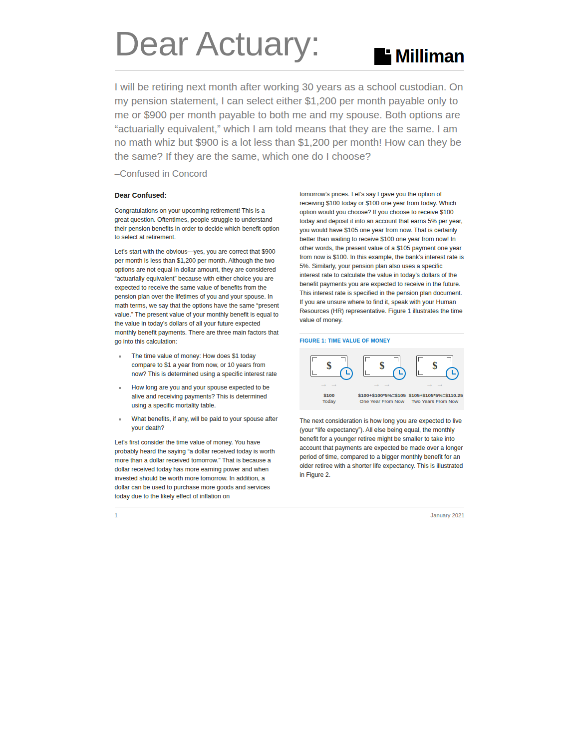Dear Actuary:
Milliman
I will be retiring next month after working 30 years as a school custodian. On my pension statement, I can select either $1,200 per month payable only to me or $900 per month payable to both me and my spouse. Both options are “actuarially equivalent,” which I am told means that they are the same. I am no math whiz but $900 is a lot less than $1,200 per month! How can they be the same? If they are the same, which one do I choose?
–Confused in Concord
Dear Confused:
Congratulations on your upcoming retirement! This is a great question. Oftentimes, people struggle to understand their pension benefits in order to decide which benefit option to select at retirement.
Let’s start with the obvious—yes, you are correct that $900 per month is less than $1,200 per month. Although the two options are not equal in dollar amount, they are considered “actuarially equivalent” because with either choice you are expected to receive the same value of benefits from the pension plan over the lifetimes of you and your spouse. In math terms, we say that the options have the same “present value.” The present value of your monthly benefit is equal to the value in today’s dollars of all your future expected monthly benefit payments. There are three main factors that go into this calculation:
The time value of money: How does $1 today compare to $1 a year from now, or 10 years from now? This is determined using a specific interest rate
How long are you and your spouse expected to be alive and receiving payments? This is determined using a specific mortality table.
What benefits, if any, will be paid to your spouse after your death?
Let’s first consider the time value of money. You have probably heard the saying “a dollar received today is worth more than a dollar received tomorrow.” That is because a dollar received today has more earning power and when invested should be worth more tomorrow. In addition, a dollar can be used to purchase more goods and services today due to the likely effect of inflation on
tomorrow’s prices. Let’s say I gave you the option of receiving $100 today or $100 one year from today. Which option would you choose? If you choose to receive $100 today and deposit it into an account that earns 5% per year, you would have $105 one year from now. That is certainly better than waiting to receive $100 one year from now! In other words, the present value of a $105 payment one year from now is $100. In this example, the bank’s interest rate is 5%. Similarly, your pension plan also uses a specific interest rate to calculate the value in today’s dollars of the benefit payments you are expected to receive in the future. This interest rate is specified in the pension plan document. If you are unsure where to find it, speak with your Human Resources (HR) representative. Figure 1 illustrates the time value of money.
FIGURE 1: TIME VALUE OF MONEY
$
→ →
$100 Today
$
→ →
$100+$100*5%=$105 One Year From Now
$
→ →
$105+$105*5%=$110.25 Two Years From Now
The next consideration is how long you are expected to live (your “life expectancy”). All else being equal, the monthly benefit for a younger retiree might be smaller to take into account that payments are expected be made over a longer period of time, compared to a bigger monthly benefit for an older retiree with a shorter life expectancy. This is illustrated in Figure 2.
1 January 2021